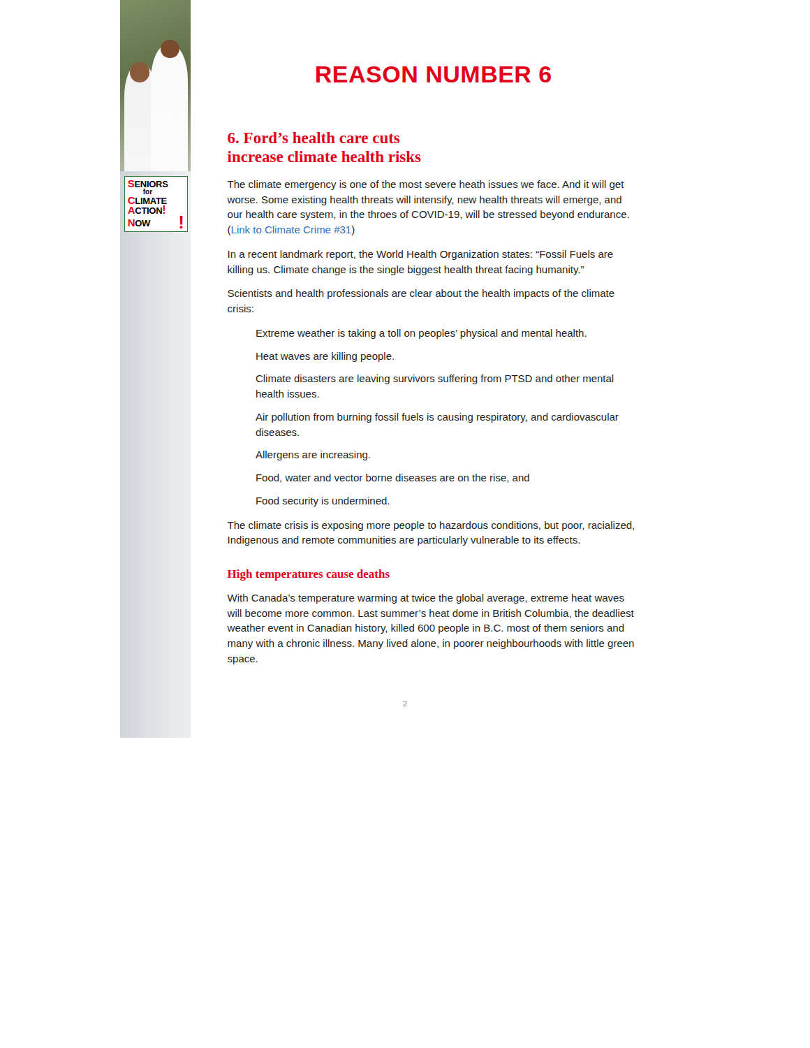Seniors
for
Climate
Action!
Now
!
REASON NUMBER 6
6. Ford’s health care cuts
increase climate health risks
The climate emergency is one of the most severe heath issues we face. And it will get worse. Some existing health threats will intensify, new health threats will emerge, and our health care system, in the throes of COVID-19, will be stressed beyond endurance. (Link to Climate Crime #31)
In a recent landmark report, the World Health Organization states: “Fossil Fuels are killing us. Climate change is the single biggest health threat facing humanity.”
Scientists and health professionals are clear about the health impacts of the climate crisis:
Extreme weather is taking a toll on peoples’ physical and mental health.
Heat waves are killing people.
Climate disasters are leaving survivors suffering from PTSD and other mental health issues.
Air pollution from burning fossil fuels is causing respiratory, and cardiovascular diseases.
Allergens are increasing.
Food, water and vector borne diseases are on the rise, and
Food security is undermined.
The climate crisis is exposing more people to hazardous conditions, but poor, racialized, Indigenous and remote communities are particularly vulnerable to its effects.
High temperatures cause deaths
With Canada’s temperature warming at twice the global average, extreme heat waves will become more common. Last summer’s heat dome in British Columbia, the deadliest weather event in Canadian history, killed 600 people in B.C. most of them seniors and many with a chronic illness. Many lived alone, in poorer neighbourhoods with little green space.
2